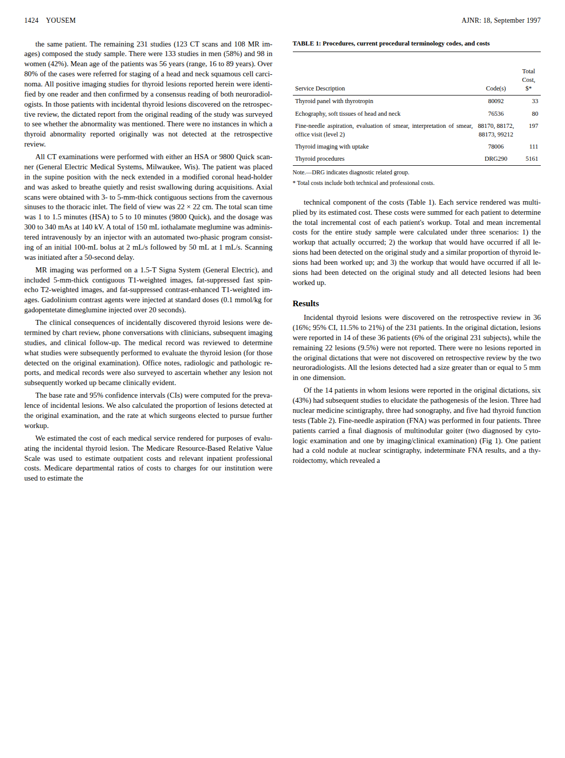1424 YOUSEM
AJNR: 18, September 1997
the same patient. The remaining 231 studies (123 CT scans and 108 MR images) composed the study sample. There were 133 studies in men (58%) and 98 in women (42%). Mean age of the patients was 56 years (range, 16 to 89 years). Over 80% of the cases were referred for staging of a head and neck squamous cell carcinoma. All positive imaging studies for thyroid lesions reported herein were identified by one reader and then confirmed by a consensus reading of both neuroradiologists. In those patients with incidental thyroid lesions discovered on the retrospective review, the dictated report from the original reading of the study was surveyed to see whether the abnormality was mentioned. There were no instances in which a thyroid abnormality reported originally was not detected at the retrospective review.
All CT examinations were performed with either an HSA or 9800 Quick scanner (General Electric Medical Systems, Milwaukee, Wis). The patient was placed in the supine position with the neck extended in a modified coronal head-holder and was asked to breathe quietly and resist swallowing during acquisitions. Axial scans were obtained with 3- to 5-mm-thick contiguous sections from the cavernous sinuses to the thoracic inlet. The field of view was 22 × 22 cm. The total scan time was 1 to 1.5 minutes (HSA) to 5 to 10 minutes (9800 Quick), and the dosage was 300 to 340 mAs at 140 kV. A total of 150 mL iothalamate meglumine was administered intravenously by an injector with an automated two-phasic program consisting of an initial 100-mL bolus at 2 mL/s followed by 50 mL at 1 mL/s. Scanning was initiated after a 50-second delay.
MR imaging was performed on a 1.5-T Signa System (General Electric), and included 5-mm-thick contiguous T1-weighted images, fat-suppressed fast spin-echo T2-weighted images, and fat-suppressed contrast-enhanced T1-weighted images. Gadolinium contrast agents were injected at standard doses (0.1 mmol/kg for gadopentetate dimeglumine injected over 20 seconds).
The clinical consequences of incidentally discovered thyroid lesions were determined by chart review, phone conversations with clinicians, subsequent imaging studies, and clinical follow-up. The medical record was reviewed to determine what studies were subsequently performed to evaluate the thyroid lesion (for those detected on the original examination). Office notes, radiologic and pathologic reports, and medical records were also surveyed to ascertain whether any lesion not subsequently worked up became clinically evident.
The base rate and 95% confidence intervals (CIs) were computed for the prevalence of incidental lesions. We also calculated the proportion of lesions detected at the original examination, and the rate at which surgeons elected to pursue further workup.
We estimated the cost of each medical service rendered for purposes of evaluating the incidental thyroid lesion. The Medicare Resource-Based Relative Value Scale was used to estimate outpatient costs and relevant inpatient professional costs. Medicare departmental ratios of costs to charges for our institution were used to estimate the
TABLE 1: Procedures, current procedural terminology codes, and costs
| Service Description | Code(s) | Total Cost, $* |
| --- | --- | --- |
| Thyroid panel with thyrotropin | 80092 | 33 |
| Echography, soft tissues of head and neck | 76536 | 80 |
| Fine-needle aspiration, evaluation of smear, interpretation of smear, office visit (level 2) | 88170, 88172, 88173, 99212 | 197 |
| Thyroid imaging with uptake | 78006 | 111 |
| Thyroid procedures | DRG290 | 5161 |
Note.—DRG indicates diagnostic related group.
* Total costs include both technical and professional costs.
technical component of the costs (Table 1). Each service rendered was multiplied by its estimated cost. These costs were summed for each patient to determine the total incremental cost of each patient's workup. Total and mean incremental costs for the entire study sample were calculated under three scenarios: 1) the workup that actually occurred; 2) the workup that would have occurred if all lesions had been detected on the original study and a similar proportion of thyroid lesions had been worked up; and 3) the workup that would have occurred if all lesions had been detected on the original study and all detected lesions had been worked up.
Results
Incidental thyroid lesions were discovered on the retrospective review in 36 (16%; 95% CI, 11.5% to 21%) of the 231 patients. In the original dictation, lesions were reported in 14 of these 36 patients (6% of the original 231 subjects), while the remaining 22 lesions (9.5%) were not reported. There were no lesions reported in the original dictations that were not discovered on retrospective review by the two neuroradiologists. All the lesions detected had a size greater than or equal to 5 mm in one dimension.
Of the 14 patients in whom lesions were reported in the original dictations, six (43%) had subsequent studies to elucidate the pathogenesis of the lesion. Three had nuclear medicine scintigraphy, three had sonography, and five had thyroid function tests (Table 2). Fine-needle aspiration (FNA) was performed in four patients. Three patients carried a final diagnosis of multinodular goiter (two diagnosed by cytologic examination and one by imaging/clinical examination) (Fig 1). One patient had a cold nodule at nuclear scintigraphy, indeterminate FNA results, and a thyroidectomy, which revealed a